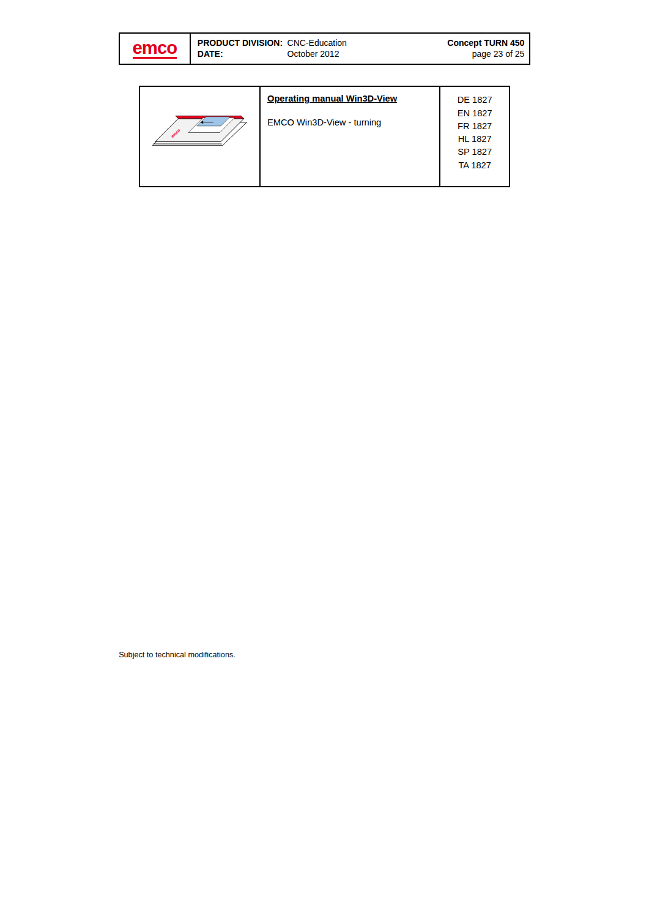emco
| PRODUCT DIVISION: | CNC-Education |
| DATE: | October 2012 |
Concept TURN 450
page 23 of 25
| emco | Operating manual Win3D-View EMCO Win3D-View - turning | DE 1827 EN 1827 FR 1827 HL 1827 SP 1827 TA 1827 |
Subject to technical modifications.